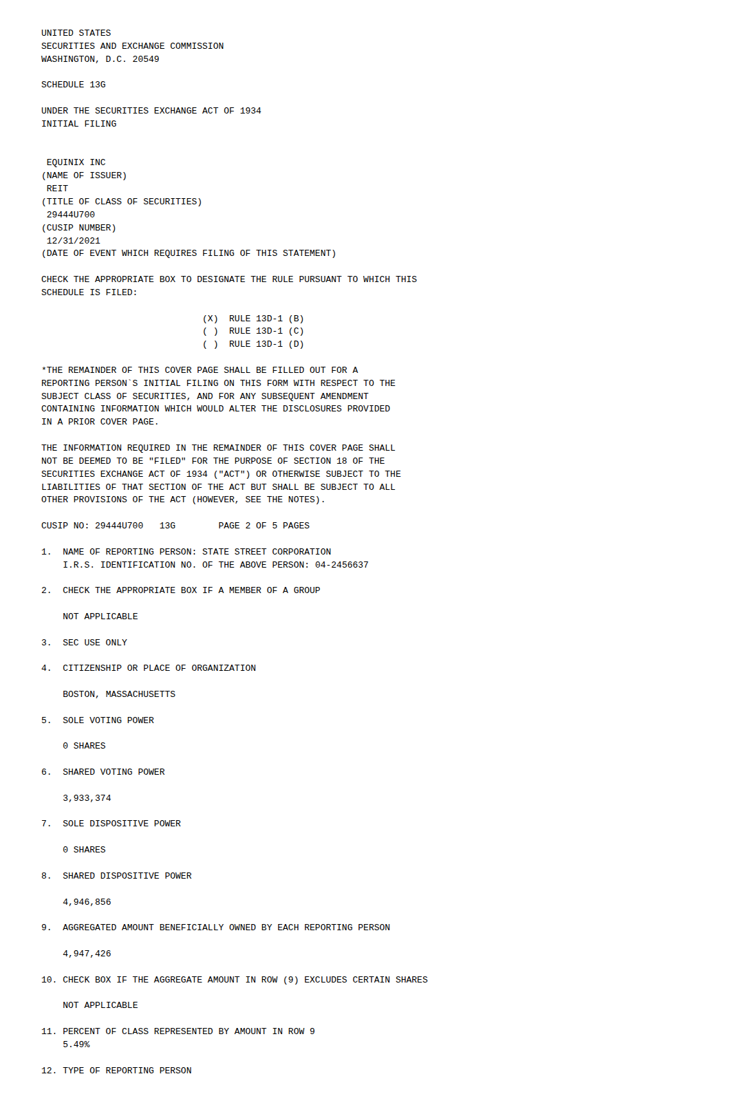UNITED STATES
SECURITIES AND EXCHANGE COMMISSION
WASHINGTON, D.C. 20549

SCHEDULE 13G

UNDER THE SECURITIES EXCHANGE ACT OF 1934
INITIAL FILING


 EQUINIX INC
(NAME OF ISSUER)
 REIT
(TITLE OF CLASS OF SECURITIES)
 29444U700
(CUSIP NUMBER)
 12/31/2021
(DATE OF EVENT WHICH REQUIRES FILING OF THIS STATEMENT)

CHECK THE APPROPRIATE BOX TO DESIGNATE THE RULE PURSUANT TO WHICH THIS
SCHEDULE IS FILED:

                              (X)  RULE 13D-1 (B)
                              ( )  RULE 13D-1 (C)
                              ( )  RULE 13D-1 (D)

*THE REMAINDER OF THIS COVER PAGE SHALL BE FILLED OUT FOR A
REPORTING PERSON`S INITIAL FILING ON THIS FORM WITH RESPECT TO THE
SUBJECT CLASS OF SECURITIES, AND FOR ANY SUBSEQUENT AMENDMENT
CONTAINING INFORMATION WHICH WOULD ALTER THE DISCLOSURES PROVIDED
IN A PRIOR COVER PAGE.

THE INFORMATION REQUIRED IN THE REMAINDER OF THIS COVER PAGE SHALL
NOT BE DEEMED TO BE "FILED" FOR THE PURPOSE OF SECTION 18 OF THE
SECURITIES EXCHANGE ACT OF 1934 ("ACT") OR OTHERWISE SUBJECT TO THE
LIABILITIES OF THAT SECTION OF THE ACT BUT SHALL BE SUBJECT TO ALL
OTHER PROVISIONS OF THE ACT (HOWEVER, SEE THE NOTES).

CUSIP NO: 29444U700   13G        PAGE 2 OF 5 PAGES

1.  NAME OF REPORTING PERSON: STATE STREET CORPORATION
    I.R.S. IDENTIFICATION NO. OF THE ABOVE PERSON: 04-2456637

2.  CHECK THE APPROPRIATE BOX IF A MEMBER OF A GROUP

    NOT APPLICABLE

3.  SEC USE ONLY

4.  CITIZENSHIP OR PLACE OF ORGANIZATION

    BOSTON, MASSACHUSETTS

5.  SOLE VOTING POWER

    0 SHARES

6.  SHARED VOTING POWER

    3,933,374

7.  SOLE DISPOSITIVE POWER

    0 SHARES

8.  SHARED DISPOSITIVE POWER

    4,946,856

9.  AGGREGATED AMOUNT BENEFICIALLY OWNED BY EACH REPORTING PERSON

    4,947,426

10. CHECK BOX IF THE AGGREGATE AMOUNT IN ROW (9) EXCLUDES CERTAIN SHARES

    NOT APPLICABLE

11. PERCENT OF CLASS REPRESENTED BY AMOUNT IN ROW 9
    5.49%

12. TYPE OF REPORTING PERSON